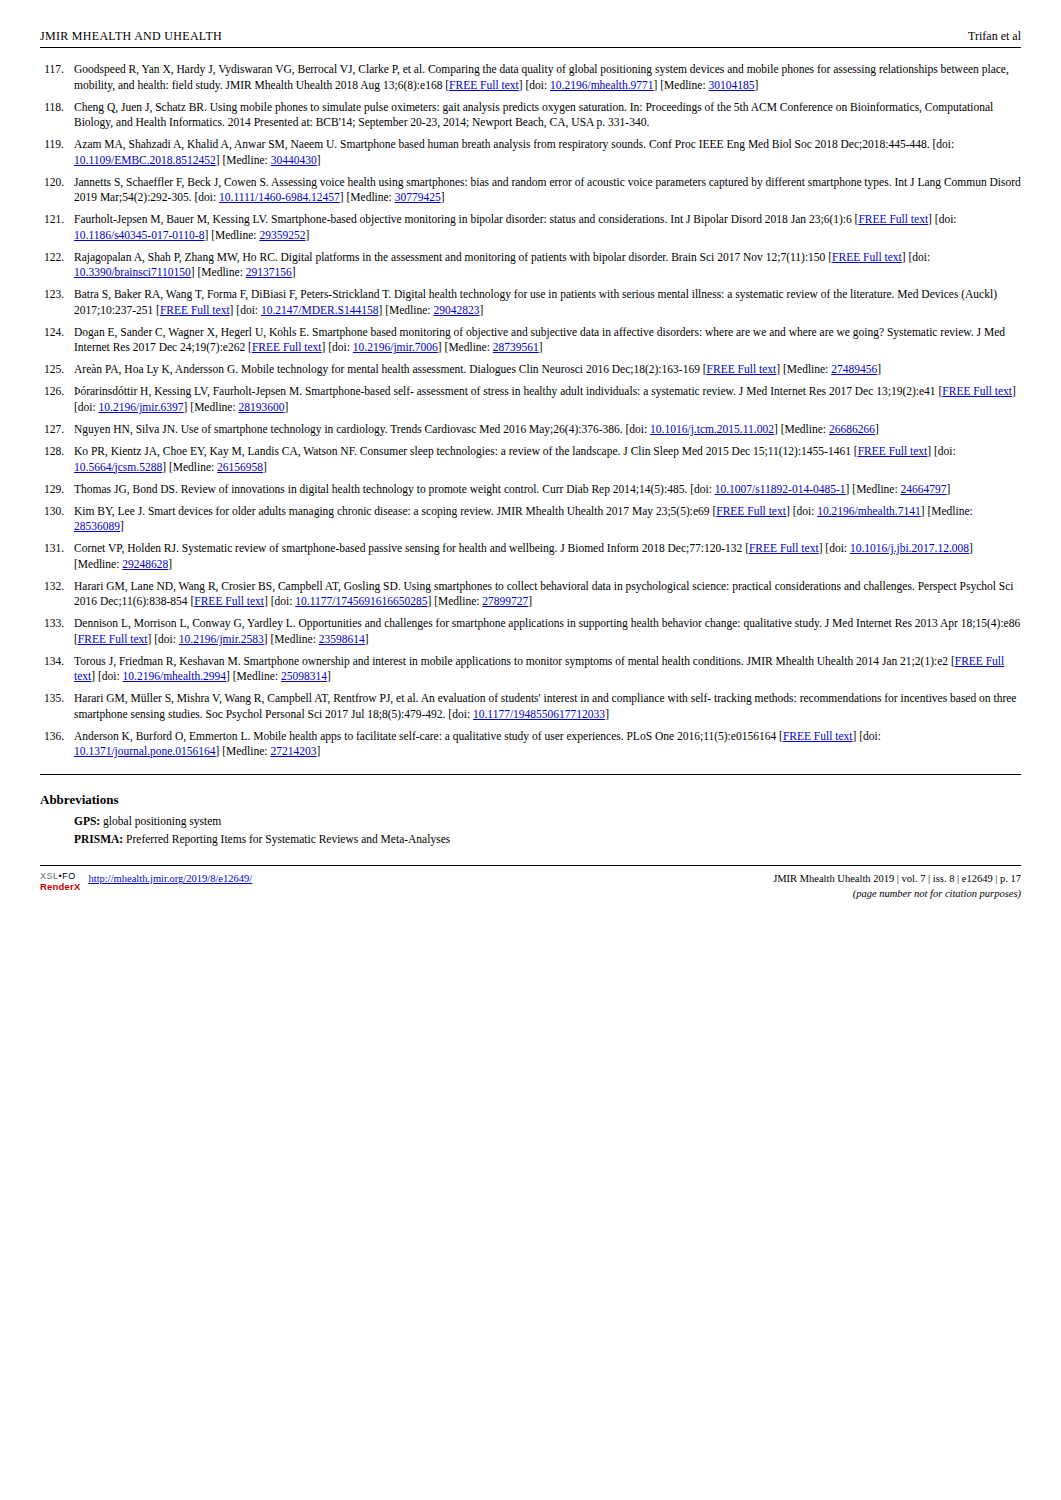JMIR MHEALTH AND UHEALTH Trifan et al
117. Goodspeed R, Yan X, Hardy J, Vydiswaran VG, Berrocal VJ, Clarke P, et al. Comparing the data quality of global positioning system devices and mobile phones for assessing relationships between place, mobility, and health: field study. JMIR Mhealth Uhealth 2018 Aug 13;6(8):e168 [FREE Full text] [doi: 10.2196/mhealth.9771] [Medline: 30104185]
118. Cheng Q, Juen J, Schatz BR. Using mobile phones to simulate pulse oximeters: gait analysis predicts oxygen saturation. In: Proceedings of the 5th ACM Conference on Bioinformatics, Computational Biology, and Health Informatics. 2014 Presented at: BCB'14; September 20-23, 2014; Newport Beach, CA, USA p. 331-340.
119. Azam MA, Shahzadi A, Khalid A, Anwar SM, Naeem U. Smartphone based human breath analysis from respiratory sounds. Conf Proc IEEE Eng Med Biol Soc 2018 Dec;2018:445-448. [doi: 10.1109/EMBC.2018.8512452] [Medline: 30440430]
120. Jannetts S, Schaeffler F, Beck J, Cowen S. Assessing voice health using smartphones: bias and random error of acoustic voice parameters captured by different smartphone types. Int J Lang Commun Disord 2019 Mar;54(2):292-305. [doi: 10.1111/1460-6984.12457] [Medline: 30779425]
121. Faurholt-Jepsen M, Bauer M, Kessing LV. Smartphone-based objective monitoring in bipolar disorder: status and considerations. Int J Bipolar Disord 2018 Jan 23;6(1):6 [FREE Full text] [doi: 10.1186/s40345-017-0110-8] [Medline: 29359252]
122. Rajagopalan A, Shah P, Zhang MW, Ho RC. Digital platforms in the assessment and monitoring of patients with bipolar disorder. Brain Sci 2017 Nov 12;7(11):150 [FREE Full text] [doi: 10.3390/brainsci7110150] [Medline: 29137156]
123. Batra S, Baker RA, Wang T, Forma F, DiBiasi F, Peters-Strickland T. Digital health technology for use in patients with serious mental illness: a systematic review of the literature. Med Devices (Auckl) 2017;10:237-251 [FREE Full text] [doi: 10.2147/MDER.S144158] [Medline: 29042823]
124. Dogan E, Sander C, Wagner X, Hegerl U, Kohls E. Smartphone based monitoring of objective and subjective data in affective disorders: where are we and where are we going? Systematic review. J Med Internet Res 2017 Dec 24;19(7):e262 [FREE Full text] [doi: 10.2196/jmir.7006] [Medline: 28739561]
125. Areàn PA, Hoa Ly K, Andersson G. Mobile technology for mental health assessment. Dialogues Clin Neurosci 2016 Dec;18(2):163-169 [FREE Full text] [Medline: 27489456]
126. Þórarinsdóttir H, Kessing LV, Faurholt-Jepsen M. Smartphone-based self- assessment of stress in healthy adult individuals: a systematic review. J Med Internet Res 2017 Dec 13;19(2):e41 [FREE Full text] [doi: 10.2196/jmir.6397] [Medline: 28193600]
127. Nguyen HN, Silva JN. Use of smartphone technology in cardiology. Trends Cardiovasc Med 2016 May;26(4):376-386. [doi: 10.1016/j.tcm.2015.11.002] [Medline: 26686266]
128. Ko PR, Kientz JA, Choe EY, Kay M, Landis CA, Watson NF. Consumer sleep technologies: a review of the landscape. J Clin Sleep Med 2015 Dec 15;11(12):1455-1461 [FREE Full text] [doi: 10.5664/jcsm.5288] [Medline: 26156958]
129. Thomas JG, Bond DS. Review of innovations in digital health technology to promote weight control. Curr Diab Rep 2014;14(5):485. [doi: 10.1007/s11892-014-0485-1] [Medline: 24664797]
130. Kim BY, Lee J. Smart devices for older adults managing chronic disease: a scoping review. JMIR Mhealth Uhealth 2017 May 23;5(5):e69 [FREE Full text] [doi: 10.2196/mhealth.7141] [Medline: 28536089]
131. Cornet VP, Holden RJ. Systematic review of smartphone-based passive sensing for health and wellbeing. J Biomed Inform 2018 Dec;77:120-132 [FREE Full text] [doi: 10.1016/j.jbi.2017.12.008] [Medline: 29248628]
132. Harari GM, Lane ND, Wang R, Crosier BS, Campbell AT, Gosling SD. Using smartphones to collect behavioral data in psychological science: practical considerations and challenges. Perspect Psychol Sci 2016 Dec;11(6):838-854 [FREE Full text] [doi: 10.1177/1745691616650285] [Medline: 27899727]
133. Dennison L, Morrison L, Conway G, Yardley L. Opportunities and challenges for smartphone applications in supporting health behavior change: qualitative study. J Med Internet Res 2013 Apr 18;15(4):e86 [FREE Full text] [doi: 10.2196/jmir.2583] [Medline: 23598614]
134. Torous J, Friedman R, Keshavan M. Smartphone ownership and interest in mobile applications to monitor symptoms of mental health conditions. JMIR Mhealth Uhealth 2014 Jan 21;2(1):e2 [FREE Full text] [doi: 10.2196/mhealth.2994] [Medline: 25098314]
135. Harari GM, Müller S, Mishra V, Wang R, Campbell AT, Rentfrow PJ, et al. An evaluation of students' interest in and compliance with self- tracking methods: recommendations for incentives based on three smartphone sensing studies. Soc Psychol Personal Sci 2017 Jul 18;8(5):479-492. [doi: 10.1177/1948550617712033]
136. Anderson K, Burford O, Emmerton L. Mobile health apps to facilitate self-care: a qualitative study of user experiences. PLoS One 2016;11(5):e0156164 [FREE Full text] [doi: 10.1371/journal.pone.0156164] [Medline: 27214203]
Abbreviations
GPS: global positioning system
PRISMA: Preferred Reporting Items for Systematic Reviews and Meta-Analyses
XSL•FO
RenderX
http://mhealth.jmir.org/2019/8/e12649/
JMIR Mhealth Uhealth 2019 | vol. 7 | iss. 8 | e12649 | p. 17
(page number not for citation purposes)